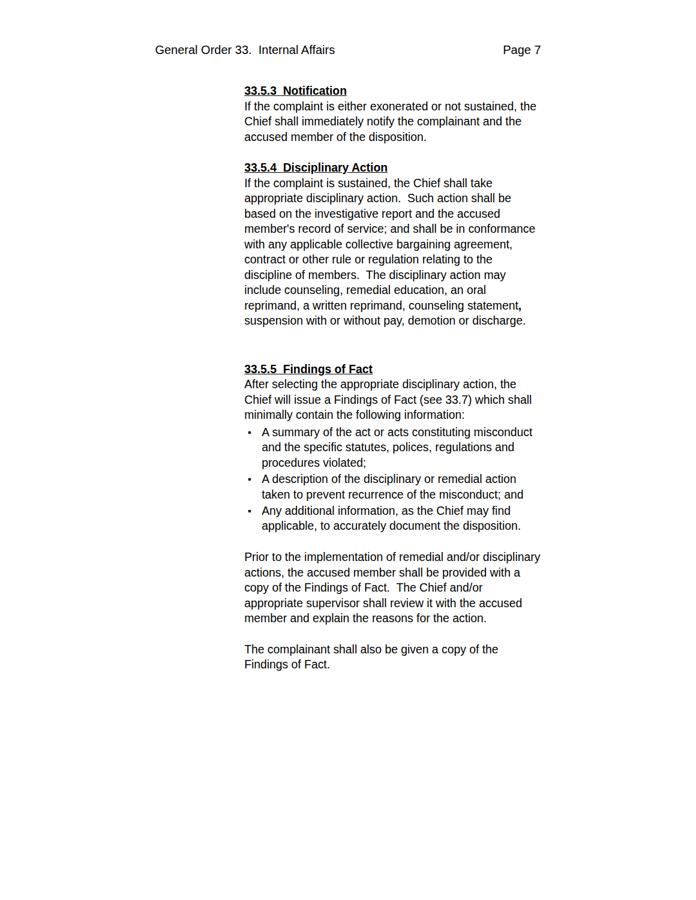General Order 33. Internal Affairs Page 7
33.5.3 Notification
If the complaint is either exonerated or not sustained, the Chief shall immediately notify the complainant and the accused member of the disposition.
33.5.4 Disciplinary Action
If the complaint is sustained, the Chief shall take appropriate disciplinary action. Such action shall be based on the investigative report and the accused member's record of service; and shall be in conformance with any applicable collective bargaining agreement, contract or other rule or regulation relating to the discipline of members. The disciplinary action may include counseling, remedial education, an oral reprimand, a written reprimand, counseling statement, suspension with or without pay, demotion or discharge.
33.5.5 Findings of Fact
After selecting the appropriate disciplinary action, the Chief will issue a Findings of Fact (see 33.7) which shall minimally contain the following information:
A summary of the act or acts constituting misconduct and the specific statutes, polices, regulations and procedures violated;
A description of the disciplinary or remedial action taken to prevent recurrence of the misconduct; and
Any additional information, as the Chief may find applicable, to accurately document the disposition.
Prior to the implementation of remedial and/or disciplinary actions, the accused member shall be provided with a copy of the Findings of Fact. The Chief and/or appropriate supervisor shall review it with the accused member and explain the reasons for the action.
The complainant shall also be given a copy of the Findings of Fact.